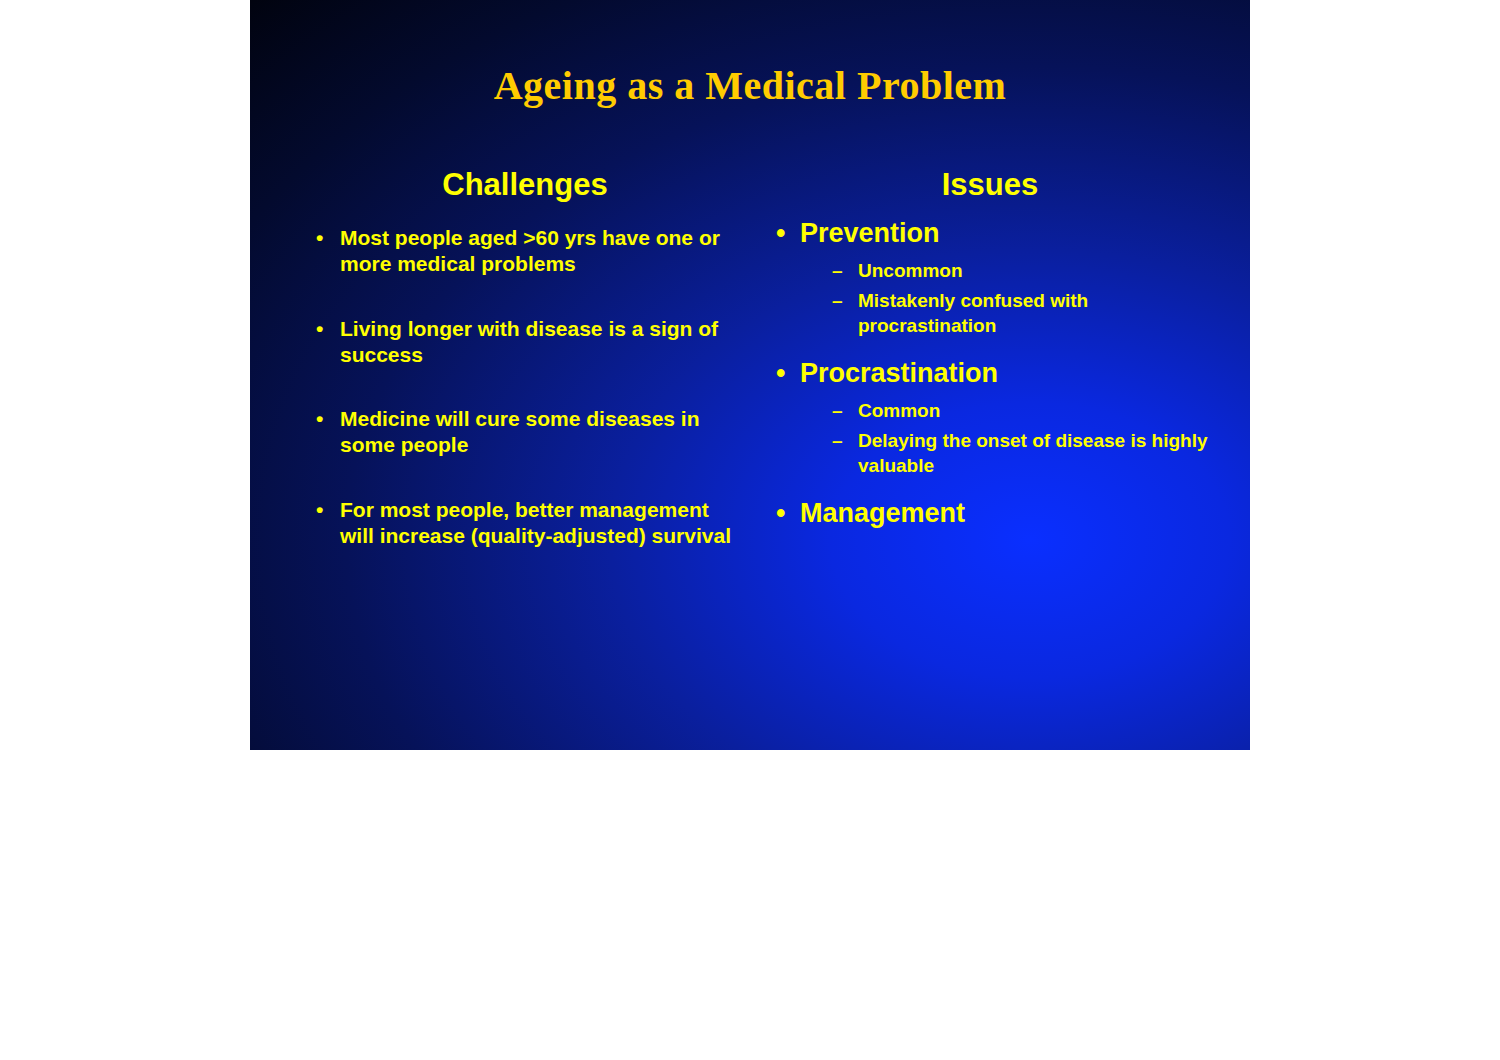Ageing as a Medical Problem
Challenges
Most people aged >60 yrs have one or more medical problems
Living longer with disease is a sign of success
Medicine will cure some diseases in some people
For most people, better management will increase (quality-adjusted) survival
Issues
Prevention
Uncommon
Mistakenly confused with procrastination
Procrastination
Common
Delaying the onset of disease is highly valuable
Management